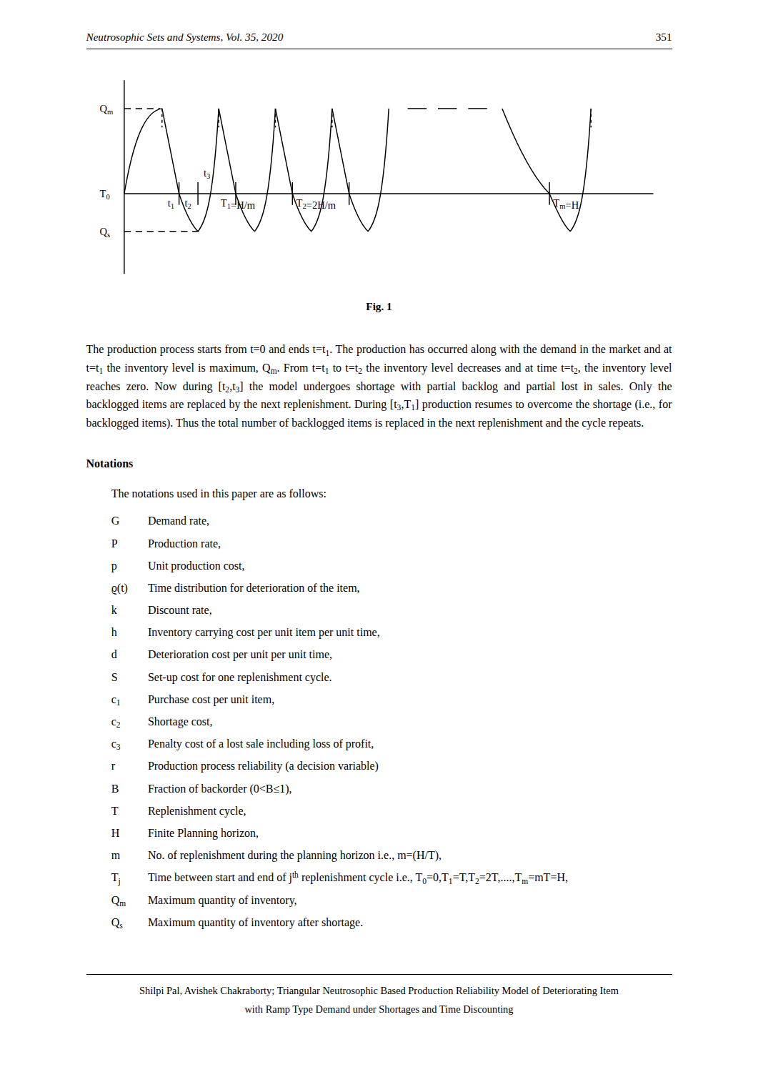Neutrosophic Sets and Systems, Vol. 35, 2020 351
Qm T0 Qs t1 t2 t3 T1=H/m T2=2H/m Tm=H
Fig. 1
The production process starts from t=0 and ends t=t1. The production has occurred along with the demand in the market and at t=t1 the inventory level is maximum, Qm. From t=t1 to t=t2 the inventory level decreases and at time t=t2, the inventory level reaches zero. Now during [t2,t3] the model undergoes shortage with partial backlog and partial lost in sales. Only the backlogged items are replaced by the next replenishment. During [t3,T1] production resumes to overcome the shortage (i.e., for backlogged items). Thus the total number of backlogged items is replaced in the next replenishment and the cycle repeats.
Notations
The notations used in this paper are as follows:
G
Demand rate,
P
Production rate,
p
Unit production cost,
ϱ(t)
Time distribution for deterioration of the item,
k
Discount rate,
h
Inventory carrying cost per unit item per unit time,
d
Deterioration cost per unit per unit time,
S
Set-up cost for one replenishment cycle.
c1
Purchase cost per unit item,
c2
Shortage cost,
c3
Penalty cost of a lost sale including loss of profit,
r
Production process reliability (a decision variable)
B
Fraction of backorder (0<B≤1),
T
Replenishment cycle,
H
Finite Planning horizon,
m
No. of replenishment during the planning horizon i.e., m=(H/T),
Tj
Time between start and end of jth replenishment cycle i.e., T0=0,T1=T,T2=2T,....,Tm=mT=H,
Qm
Maximum quantity of inventory,
Qs
Maximum quantity of inventory after shortage.
Shilpi Pal, Avishek Chakraborty; Triangular Neutrosophic Based Production Reliability Model of Deteriorating Item
with Ramp Type Demand under Shortages and Time Discounting